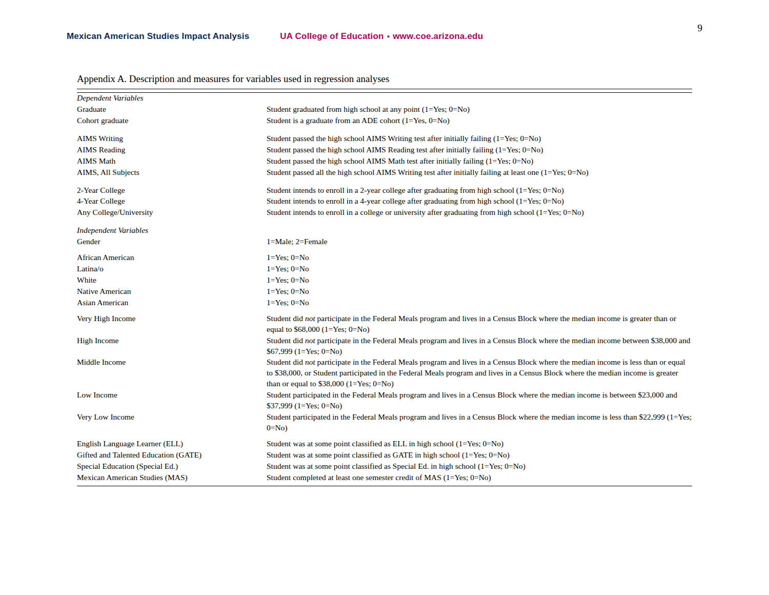9
Mexican American Studies Impact Analysis UA College of Education▪www.coe.arizona.edu
Appendix A. Description and measures for variables used in regression analyses
| Dependent Variables | |
| Graduate | Student graduated from high school at any point (1=Yes; 0=No) |
| Cohort graduate | Student is a graduate from an ADE cohort (1=Yes, 0=No) |
| AIMS Writing | Student passed the high school AIMS Writing test after initially failing (1=Yes; 0=No) |
| AIMS Reading | Student passed the high school AIMS Reading test after initially failing (1=Yes; 0=No) |
| AIMS Math | Student passed the high school AIMS Math test after initially failing (1=Yes; 0=No) |
| AIMS, All Subjects | Student passed all the high school AIMS Writing test after initially failing at least one (1=Yes; 0=No) |
| 2-Year College | Student intends to enroll in a 2-year college after graduating from high school (1=Yes; 0=No) |
| 4-Year College | Student intends to enroll in a 4-year college after graduating from high school (1=Yes; 0=No) |
| Any College/University | Student intends to enroll in a college or university after graduating from high school (1=Yes; 0=No) |
| Independent Variables | |
| Gender | 1=Male; 2=Female |
| African American | 1=Yes; 0=No |
| Latina/o | 1=Yes; 0=No |
| White | 1=Yes; 0=No |
| Native American | 1=Yes; 0=No |
| Asian American | 1=Yes; 0=No |
| Very High Income | Student did not participate in the Federal Meals program and lives in a Census Block where the median income is greater than or equal to $68,000 (1=Yes; 0=No) |
| High Income | Student did not participate in the Federal Meals program and lives in a Census Block where the median income between $38,000 and $67,999 (1=Yes; 0=No) |
| Middle Income | Student did not participate in the Federal Meals program and lives in a Census Block where the median income is less than or equal to $38,000, or Student participated in the Federal Meals program and lives in a Census Block where the median income is greater than or equal to $38,000 (1=Yes; 0=No) |
| Low Income | Student participated in the Federal Meals program and lives in a Census Block where the median income is between $23,000 and $37,999 (1=Yes; 0=No) |
| Very Low Income | Student participated in the Federal Meals program and lives in a Census Block where the median income is less than $22,999 (1=Yes; 0=No) |
| English Language Learner (ELL) | Student was at some point classified as ELL in high school (1=Yes; 0=No) |
| Gifted and Talented Education (GATE) | Student was at some point classified as GATE in high school (1=Yes; 0=No) |
| Special Education (Special Ed.) | Student was at some point classified as Special Ed. in high school (1=Yes; 0=No) |
| Mexican American Studies (MAS) | Student completed at least one semester credit of MAS (1=Yes; 0=No) |